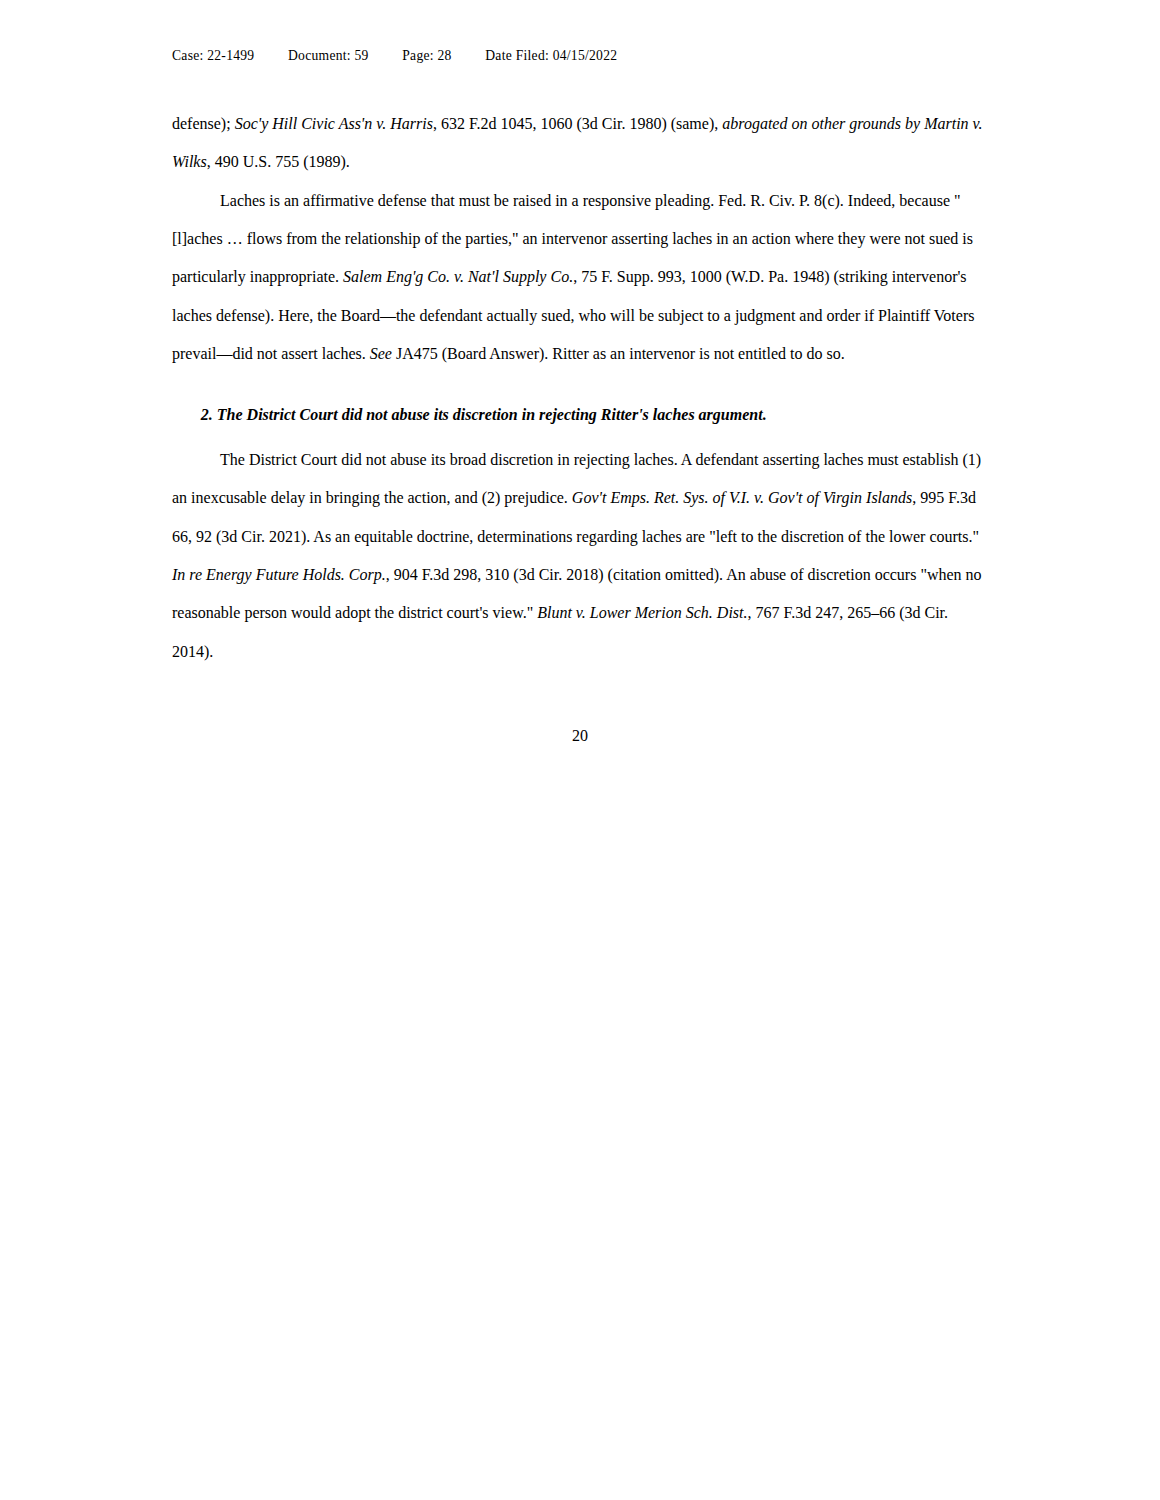Case: 22-1499 Document: 59 Page: 28 Date Filed: 04/15/2022
defense); Soc'y Hill Civic Ass'n v. Harris, 632 F.2d 1045, 1060 (3d Cir. 1980) (same), abrogated on other grounds by Martin v. Wilks, 490 U.S. 755 (1989).
Laches is an affirmative defense that must be raised in a responsive pleading. Fed. R. Civ. P. 8(c). Indeed, because "[l]aches … flows from the relationship of the parties," an intervenor asserting laches in an action where they were not sued is particularly inappropriate. Salem Eng'g Co. v. Nat'l Supply Co., 75 F. Supp. 993, 1000 (W.D. Pa. 1948) (striking intervenor's laches defense). Here, the Board—the defendant actually sued, who will be subject to a judgment and order if Plaintiff Voters prevail—did not assert laches. See JA475 (Board Answer). Ritter as an intervenor is not entitled to do so.
2. The District Court did not abuse its discretion in rejecting Ritter's laches argument.
The District Court did not abuse its broad discretion in rejecting laches. A defendant asserting laches must establish (1) an inexcusable delay in bringing the action, and (2) prejudice. Gov't Emps. Ret. Sys. of V.I. v. Gov't of Virgin Islands, 995 F.3d 66, 92 (3d Cir. 2021). As an equitable doctrine, determinations regarding laches are "left to the discretion of the lower courts." In re Energy Future Holds. Corp., 904 F.3d 298, 310 (3d Cir. 2018) (citation omitted). An abuse of discretion occurs "when no reasonable person would adopt the district court's view." Blunt v. Lower Merion Sch. Dist., 767 F.3d 247, 265–66 (3d Cir. 2014).
20